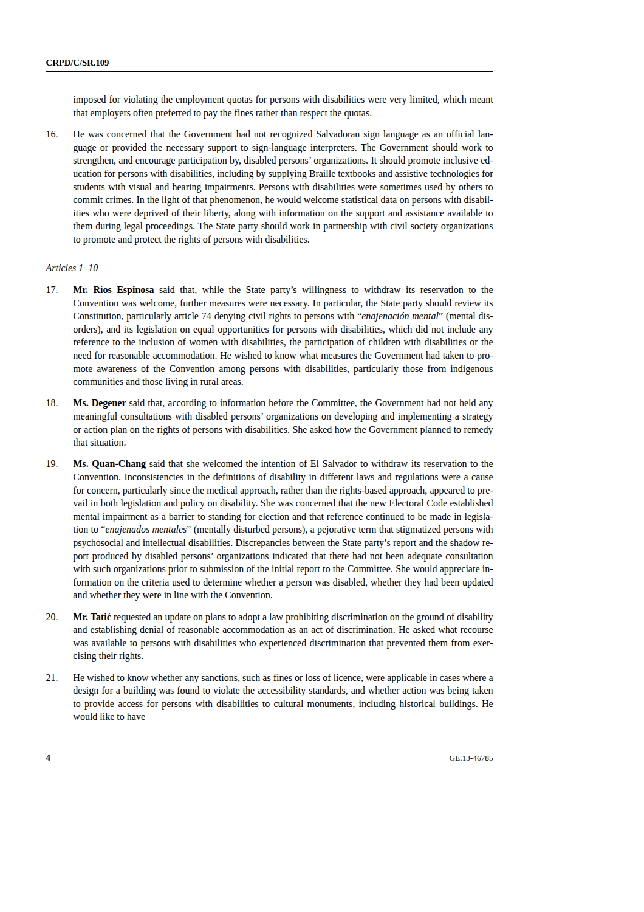CRPD/C/SR.109
imposed for violating the employment quotas for persons with disabilities were very limited, which meant that employers often preferred to pay the fines rather than respect the quotas.
16.
He was concerned that the Government had not recognized Salvadoran sign language as an official language or provided the necessary support to sign-language interpreters. The Government should work to strengthen, and encourage participation by, disabled persons’ organizations. It should promote inclusive education for persons with disabilities, including by supplying Braille textbooks and assistive technologies for students with visual and hearing impairments. Persons with disabilities were sometimes used by others to commit crimes. In the light of that phenomenon, he would welcome statistical data on persons with disabilities who were deprived of their liberty, along with information on the support and assistance available to them during legal proceedings. The State party should work in partnership with civil society organizations to promote and protect the rights of persons with disabilities.
Articles 1–10
17.
Mr. Ríos Espinosa said that, while the State party’s willingness to withdraw its reservation to the Convention was welcome, further measures were necessary. In particular, the State party should review its Constitution, particularly article 74 denying civil rights to persons with “enajenación mental” (mental disorders), and its legislation on equal opportunities for persons with disabilities, which did not include any reference to the inclusion of women with disabilities, the participation of children with disabilities or the need for reasonable accommodation. He wished to know what measures the Government had taken to promote awareness of the Convention among persons with disabilities, particularly those from indigenous communities and those living in rural areas.
18.
Ms. Degener said that, according to information before the Committee, the Government had not held any meaningful consultations with disabled persons’ organizations on developing and implementing a strategy or action plan on the rights of persons with disabilities. She asked how the Government planned to remedy that situation.
19.
Ms. Quan-Chang said that she welcomed the intention of El Salvador to withdraw its reservation to the Convention. Inconsistencies in the definitions of disability in different laws and regulations were a cause for concern, particularly since the medical approach, rather than the rights-based approach, appeared to prevail in both legislation and policy on disability. She was concerned that the new Electoral Code established mental impairment as a barrier to standing for election and that reference continued to be made in legislation to “enajenados mentales” (mentally disturbed persons), a pejorative term that stigmatized persons with psychosocial and intellectual disabilities. Discrepancies between the State party’s report and the shadow report produced by disabled persons’ organizations indicated that there had not been adequate consultation with such organizations prior to submission of the initial report to the Committee. She would appreciate information on the criteria used to determine whether a person was disabled, whether they had been updated and whether they were in line with the Convention.
20.
Mr. Tatić requested an update on plans to adopt a law prohibiting discrimination on the ground of disability and establishing denial of reasonable accommodation as an act of discrimination. He asked what recourse was available to persons with disabilities who experienced discrimination that prevented them from exercising their rights.
21.
He wished to know whether any sanctions, such as fines or loss of licence, were applicable in cases where a design for a building was found to violate the accessibility standards, and whether action was being taken to provide access for persons with disabilities to cultural monuments, including historical buildings. He would like to have
4
GE.13-46785